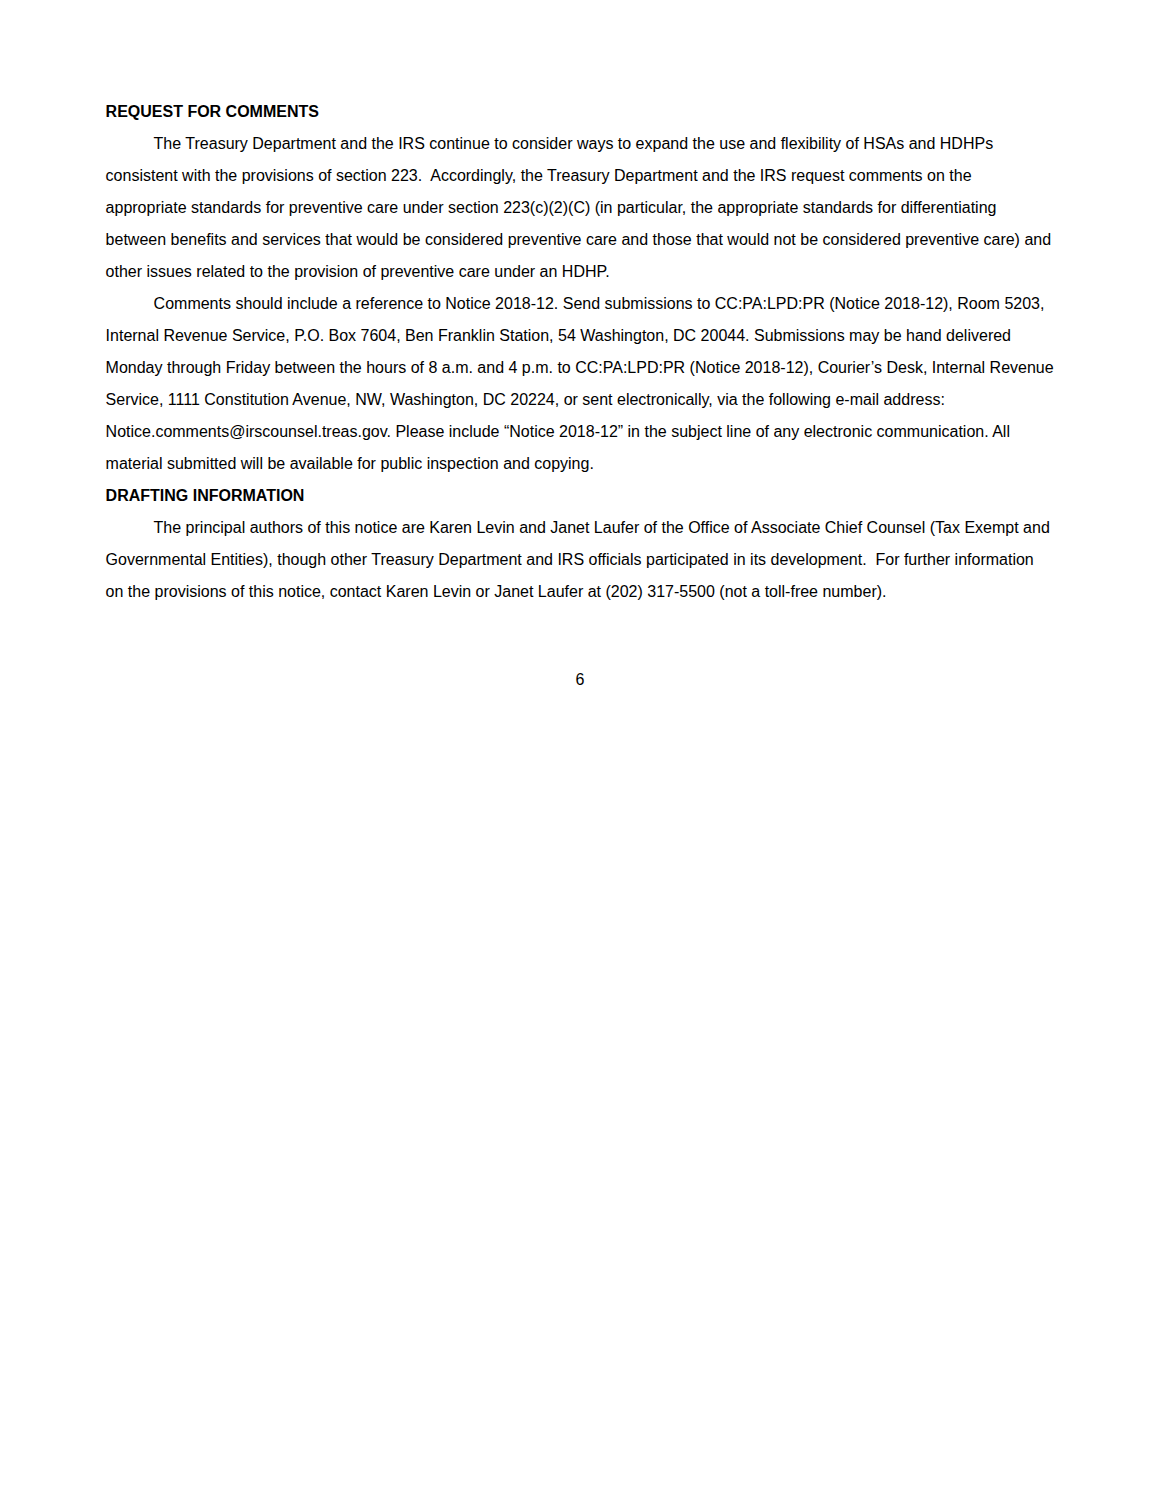REQUEST FOR COMMENTS
The Treasury Department and the IRS continue to consider ways to expand the use and flexibility of HSAs and HDHPs consistent with the provisions of section 223. Accordingly, the Treasury Department and the IRS request comments on the appropriate standards for preventive care under section 223(c)(2)(C) (in particular, the appropriate standards for differentiating between benefits and services that would be considered preventive care and those that would not be considered preventive care) and other issues related to the provision of preventive care under an HDHP.
Comments should include a reference to Notice 2018-12. Send submissions to CC:PA:LPD:PR (Notice 2018-12), Room 5203, Internal Revenue Service, P.O. Box 7604, Ben Franklin Station, 54 Washington, DC 20044. Submissions may be hand delivered Monday through Friday between the hours of 8 a.m. and 4 p.m. to CC:PA:LPD:PR (Notice 2018-12), Courier’s Desk, Internal Revenue Service, 1111 Constitution Avenue, NW, Washington, DC 20224, or sent electronically, via the following e-mail address: Notice.comments@irscounsel.treas.gov. Please include “Notice 2018-12” in the subject line of any electronic communication. All material submitted will be available for public inspection and copying.
DRAFTING INFORMATION
The principal authors of this notice are Karen Levin and Janet Laufer of the Office of Associate Chief Counsel (Tax Exempt and Governmental Entities), though other Treasury Department and IRS officials participated in its development. For further information on the provisions of this notice, contact Karen Levin or Janet Laufer at (202) 317-5500 (not a toll-free number).
6